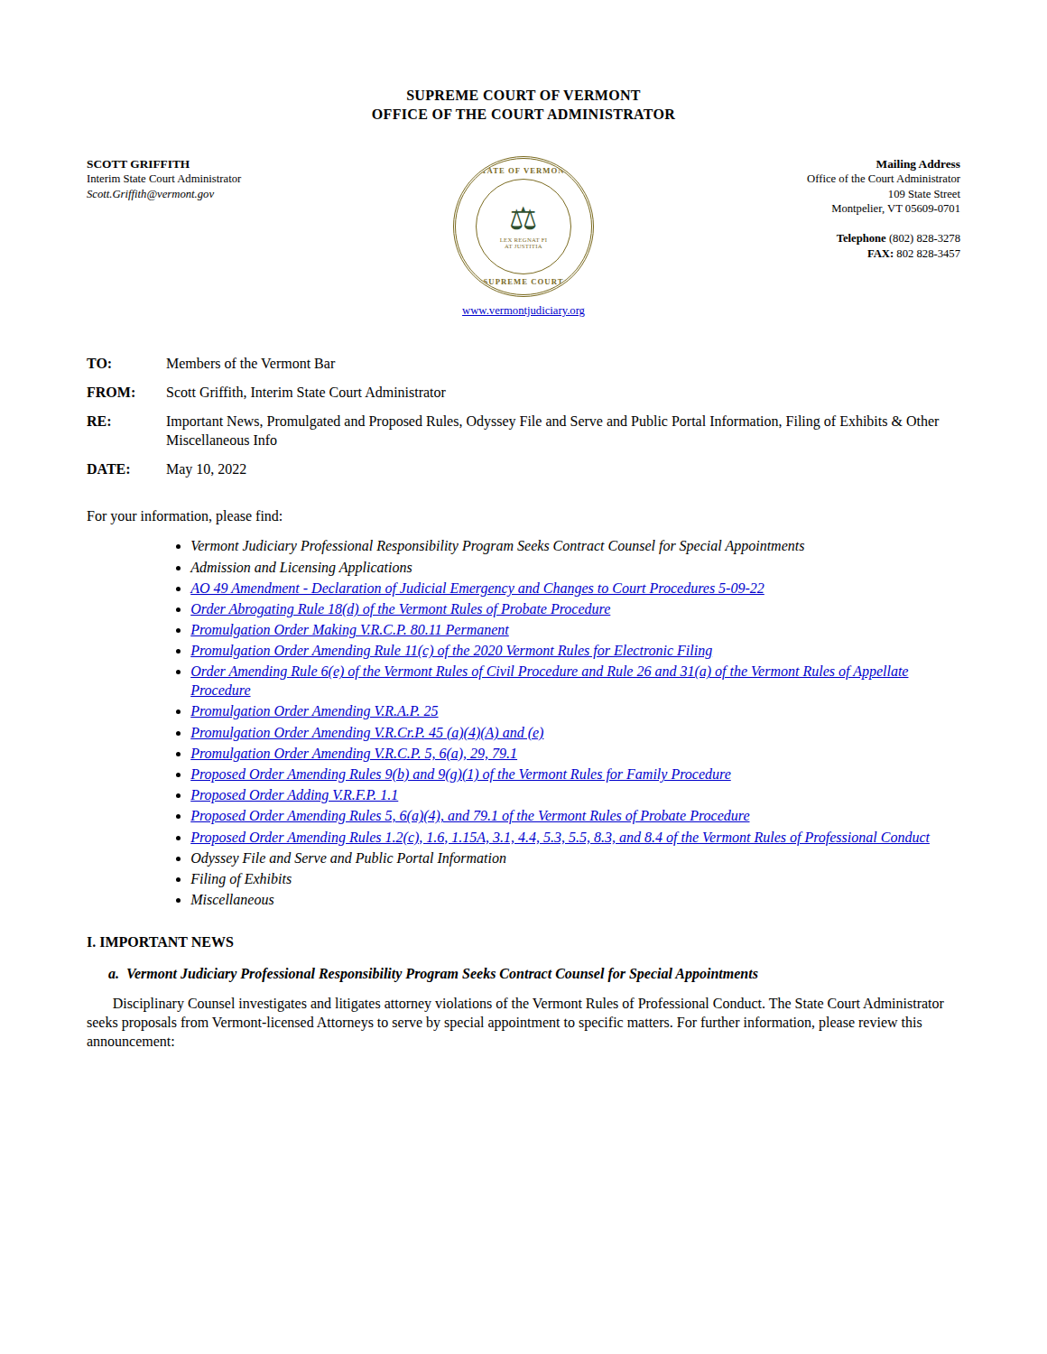SUPREME COURT OF VERMONT
OFFICE OF THE COURT ADMINISTRATOR
| SCOTT GRIFFITH Interim State Court Administrator Scott.Griffith@vermont.gov | STATE OF VERMONT ⚖ LEX REGNAT FI AT JUSTITIA SUPREME COURT | Mailing Address Office of the Court Administrator 109 State Street Montpelier, VT 05609-0701 Telephone (802) 828-3278 FAX: 802 828-3457 |
www.vermontjudiciary.org
| TO: | Members of the Vermont Bar |
| FROM: | Scott Griffith, Interim State Court Administrator |
| RE: | Important News, Promulgated and Proposed Rules, Odyssey File and Serve and Public Portal Information, Filing of Exhibits & Other Miscellaneous Info |
| DATE: | May 10, 2022 |
For your information, please find:
Vermont Judiciary Professional Responsibility Program Seeks Contract Counsel for Special Appointments
Admission and Licensing Applications
AO 49 Amendment - Declaration of Judicial Emergency and Changes to Court Procedures 5-09-22
Order Abrogating Rule 18(d) of the Vermont Rules of Probate Procedure
Promulgation Order Making V.R.C.P. 80.11 Permanent
Promulgation Order Amending Rule 11(c) of the 2020 Vermont Rules for Electronic Filing
Order Amending Rule 6(e) of the Vermont Rules of Civil Procedure and Rule 26 and 31(a) of the Vermont Rules of Appellate Procedure
Promulgation Order Amending V.R.A.P. 25
Promulgation Order Amending V.R.Cr.P. 45 (a)(4)(A) and (e)
Promulgation Order Amending V.R.C.P. 5, 6(a), 29, 79.1
Proposed Order Amending Rules 9(b) and 9(g)(1) of the Vermont Rules for Family Procedure
Proposed Order Adding V.R.F.P. 1.1
Proposed Order Amending Rules 5, 6(a)(4), and 79.1 of the Vermont Rules of Probate Procedure
Proposed Order Amending Rules 1.2(c), 1.6, 1.15A, 3.1, 4.4, 5.3, 5.5, 8.3, and 8.4 of the Vermont Rules of Professional Conduct
Odyssey File and Serve and Public Portal Information
Filing of Exhibits
Miscellaneous
I. IMPORTANT NEWS
a. Vermont Judiciary Professional Responsibility Program Seeks Contract Counsel for Special Appointments
Disciplinary Counsel investigates and litigates attorney violations of the Vermont Rules of Professional Conduct. The State Court Administrator seeks proposals from Vermont-licensed Attorneys to serve by special appointment to specific matters. For further information, please review this announcement: